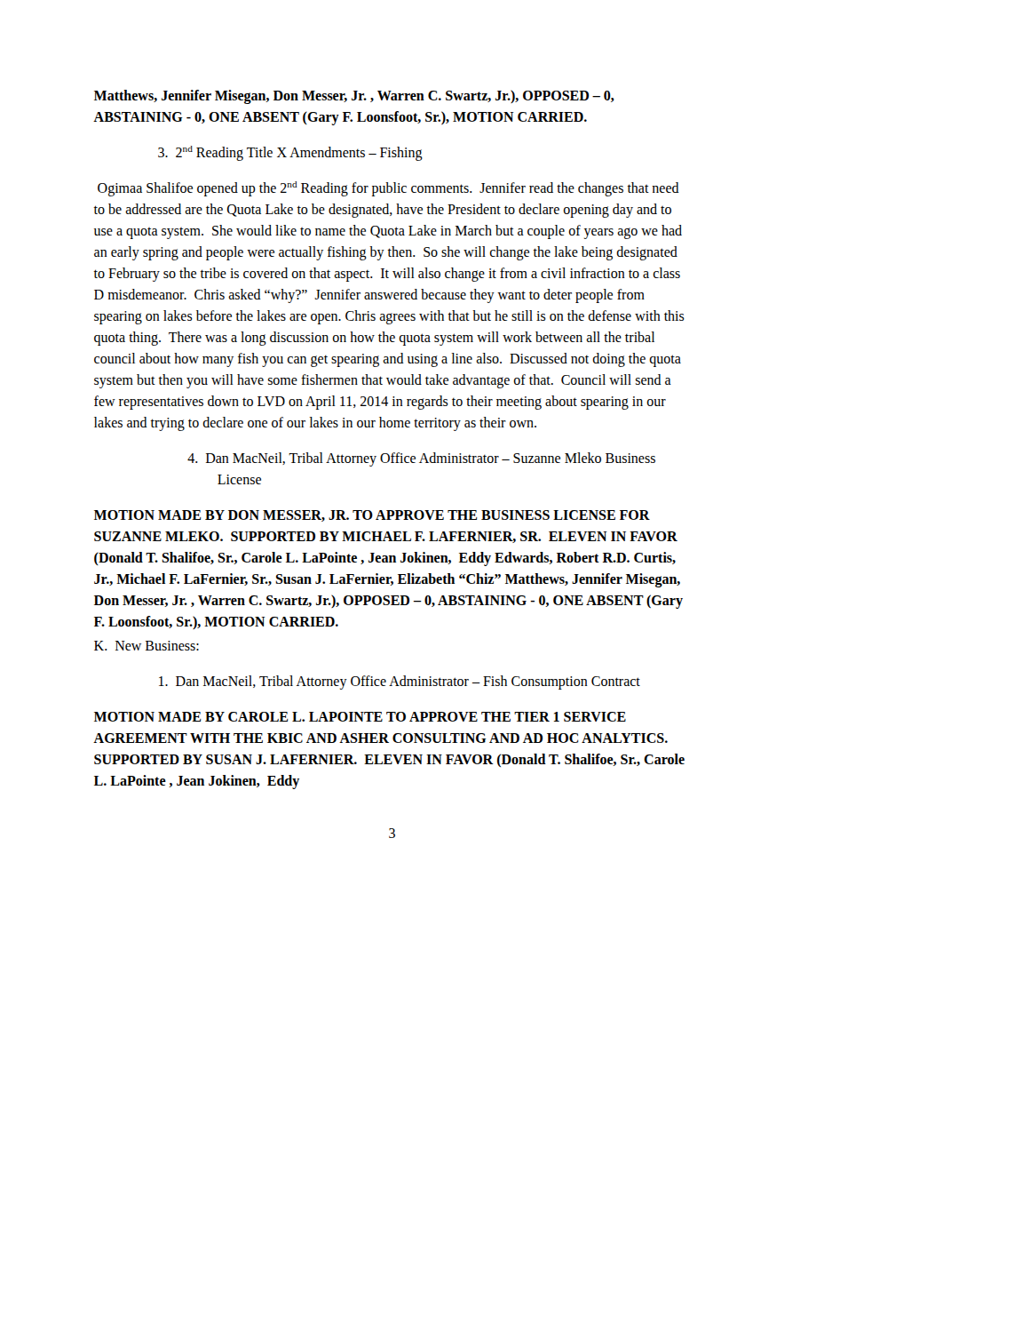Matthews, Jennifer Misegan, Don Messer, Jr. , Warren C. Swartz, Jr.), OPPOSED – 0, ABSTAINING - 0, ONE ABSENT (Gary F. Loonsfoot, Sr.), MOTION CARRIED.
3. 2nd Reading Title X Amendments – Fishing
Ogimaa Shalifoe opened up the 2nd Reading for public comments. Jennifer read the changes that need to be addressed are the Quota Lake to be designated, have the President to declare opening day and to use a quota system. She would like to name the Quota Lake in March but a couple of years ago we had an early spring and people were actually fishing by then. So she will change the lake being designated to February so the tribe is covered on that aspect. It will also change it from a civil infraction to a class D misdemeanor. Chris asked “why?” Jennifer answered because they want to deter people from spearing on lakes before the lakes are open. Chris agrees with that but he still is on the defense with this quota thing. There was a long discussion on how the quota system will work between all the tribal council about how many fish you can get spearing and using a line also. Discussed not doing the quota system but then you will have some fishermen that would take advantage of that. Council will send a few representatives down to LVD on April 11, 2014 in regards to their meeting about spearing in our lakes and trying to declare one of our lakes in our home territory as their own.
4. Dan MacNeil, Tribal Attorney Office Administrator – Suzanne Mleko Business License
MOTION MADE BY DON MESSER, JR. TO APPROVE THE BUSINESS LICENSE FOR SUZANNE MLEKO. SUPPORTED BY MICHAEL F. LAFERNIER, SR. ELEVEN IN FAVOR (Donald T. Shalifoe, Sr., Carole L. LaPointe , Jean Jokinen, Eddy Edwards, Robert R.D. Curtis, Jr., Michael F. LaFernier, Sr., Susan J. LaFernier, Elizabeth “Chiz” Matthews, Jennifer Misegan, Don Messer, Jr. , Warren C. Swartz, Jr.), OPPOSED – 0, ABSTAINING - 0, ONE ABSENT (Gary F. Loonsfoot, Sr.), MOTION CARRIED.
K. New Business:
1. Dan MacNeil, Tribal Attorney Office Administrator – Fish Consumption Contract
MOTION MADE BY CAROLE L. LAPOINTE TO APPROVE THE TIER 1 SERVICE AGREEMENT WITH THE KBIC AND ASHER CONSULTING AND AD HOC ANALYTICS. SUPPORTED BY SUSAN J. LAFERNIER. ELEVEN IN FAVOR (Donald T. Shalifoe, Sr., Carole L. LaPointe , Jean Jokinen, Eddy
3